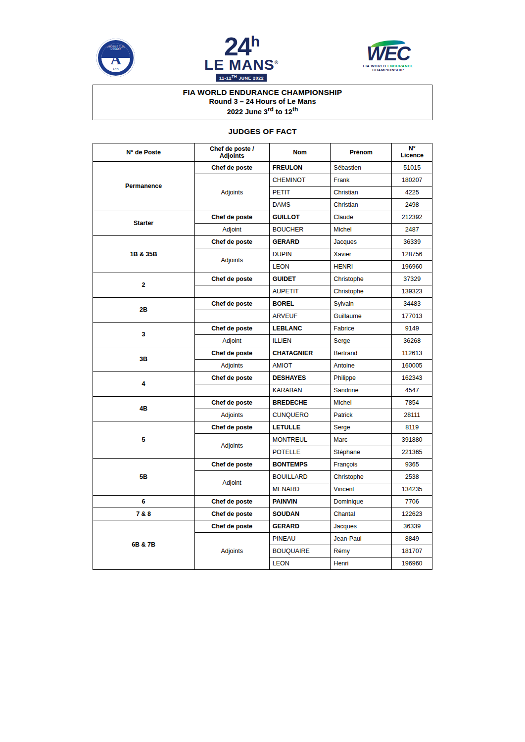AUTOMOBILE CLUB DE L'OUEST
A
ACO
24h
LE MANS®
11-12TH JUNE 2022
WEC
FIA WORLD ENDURANCE
CHAMPIONSHIP
FIA WORLD ENDURANCE CHAMPIONSHIP
Round 3 – 24 Hours of Le Mans
2022 June 3rd to 12th
JUDGES OF FACT
| N° de Poste | Chef de poste / Adjoints | Nom | Prénom | N° Licence |
| --- | --- | --- | --- | --- |
| Permanence | Chef de poste | FREULON | Sébastien | 51015 |
| Adjoints | CHEMINOT | Frank | 180207 |
| PETIT | Christian | 4225 |
| DAMS | Christian | 2498 |
| Starter | Chef de poste | GUILLOT | Claude | 212392 |
| Adjoint | BOUCHER | Michel | 2487 |
| 1B & 35B | Chef de poste | GERARD | Jacques | 36339 |
| Adjoints | DUPIN | Xavier | 128756 |
| LEON | HENRI | 196960 |
| 2 | Chef de poste | GUIDET | Christophe | 37329 |
| | AUPETIT | Christophe | 139323 |
| 2B | Chef de poste | BOREL | Sylvain | 34483 |
| | ARVEUF | Guillaume | 177013 |
| 3 | Chef de poste | LEBLANC | Fabrice | 9149 |
| Adjoint | ILLIEN | Serge | 36268 |
| 3B | Chef de poste | CHATAGNIER | Bertrand | 112613 |
| Adjoints | AMIOT | Antoine | 160005 |
| 4 | Chef de poste | DESHAYES | Philippe | 162343 |
| | KARABAN | Sandrine | 4547 |
| 4B | Chef de poste | BREDECHE | Michel | 7854 |
| Adjoints | CUNQUERO | Patrick | 28111 |
| 5 | Chef de poste | LETULLE | Serge | 8119 |
| Adjoints | MONTREUL | Marc | 391880 |
| POTELLE | Stéphane | 221365 |
| 5B | Chef de poste | BONTEMPS | François | 9365 |
| Adjoint | BOUILLARD | Christophe | 2538 |
| MENARD | Vincent | 134235 |
| 6 | Chef de poste | PAINVIN | Dominique | 7706 |
| 7 & 8 | Chef de poste | SOUDAN | Chantal | 122623 |
| 6B & 7B | Chef de poste | GERARD | Jacques | 36339 |
| Adjoints | PINEAU | Jean-Paul | 8849 |
| BOUQUAIRE | Rémy | 181707 |
| LEON | Henri | 196960 |